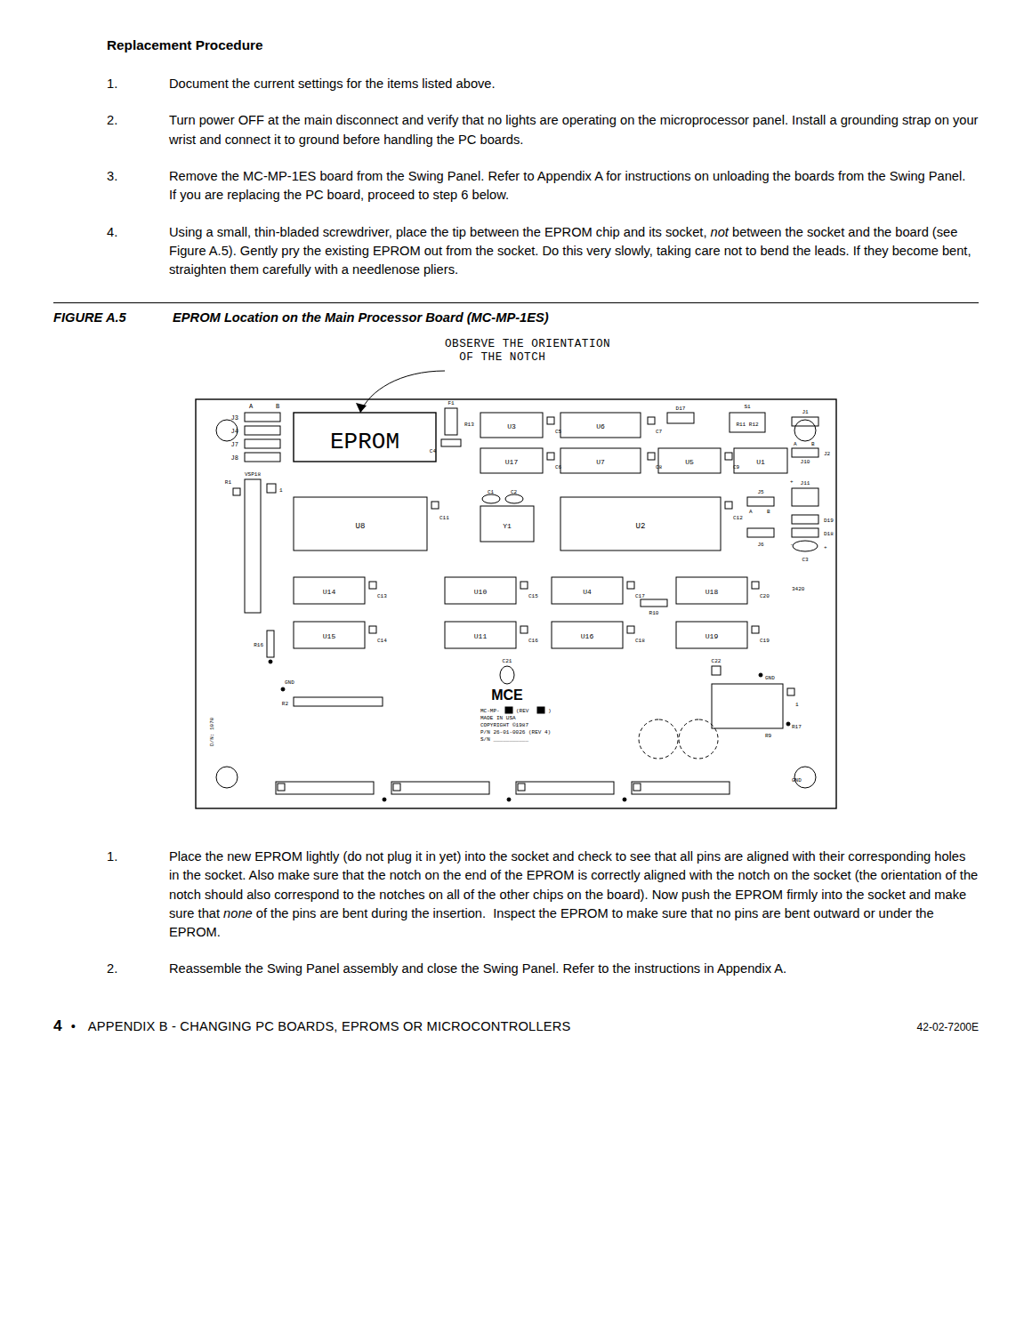Replacement Procedure
Document the current settings for the items listed above.
Turn power OFF at the main disconnect and verify that no lights are operating on the microprocessor panel. Install a grounding strap on your wrist and connect it to ground before handling the PC boards.
Remove the MC-MP-1ES board from the Swing Panel. Refer to Appendix A for instructions on unloading the boards from the Swing Panel. If you are replacing the PC board, proceed to step 6 below.
Using a small, thin-bladed screwdriver, place the tip between the EPROM chip and its socket, not between the socket and the board (see Figure A.5). Gently pry the existing EPROM out from the socket. Do this very slowly, taking care not to bend the leads. If they become bent, straighten them carefully with a needlenose pliers.
FIGURE A.5 EPROM Location on the Main Processor Board (MC-MP-1ES)
OBSERVE THE ORIENTATION
OF THE NOTCH
EPROM J3 J4 J7 J8 A B F1 R13 C4 U3 U6 C5 C7 D17 U17 U7 U5 U1 C6 C8 C9 S1 R11 R12 J1 J10 J2 A B VSP18 1 R1 U8 C11 Y1 C1 C2 U2 C12 J5 A B J6 J11 + D19 D18 - + C3 U14 U10 U4 U18 C13 C15 C17 C20 R10 3420 U15 U11 U16 U19 C14 C16 C18 C19 R16 C22 C21 R2 MCE MC-MP- (REV ) MADE IN USA COPYRIGHT ©1987 P/N 26-01-0026 (REV 4) S/N ___________ 1 R17 R9 GND GND D/N: 1070 GND
Place the new EPROM lightly (do not plug it in yet) into the socket and check to see that all pins are aligned with their corresponding holes in the socket. Also make sure that the notch on the end of the EPROM is correctly aligned with the notch on the socket (the orientation of the notch should also correspond to the notches on all of the other chips on the board). Now push the EPROM firmly into the socket and make sure that none of the pins are bent during the insertion. Inspect the EPROM to make sure that no pins are bent outward or under the EPROM.
Reassemble the Swing Panel assembly and close the Swing Panel. Refer to the instructions in Appendix A.
4 • APPENDIX B - CHANGING PC BOARDS, EPROMS OR MICROCONTROLLERS 42-02-7200E